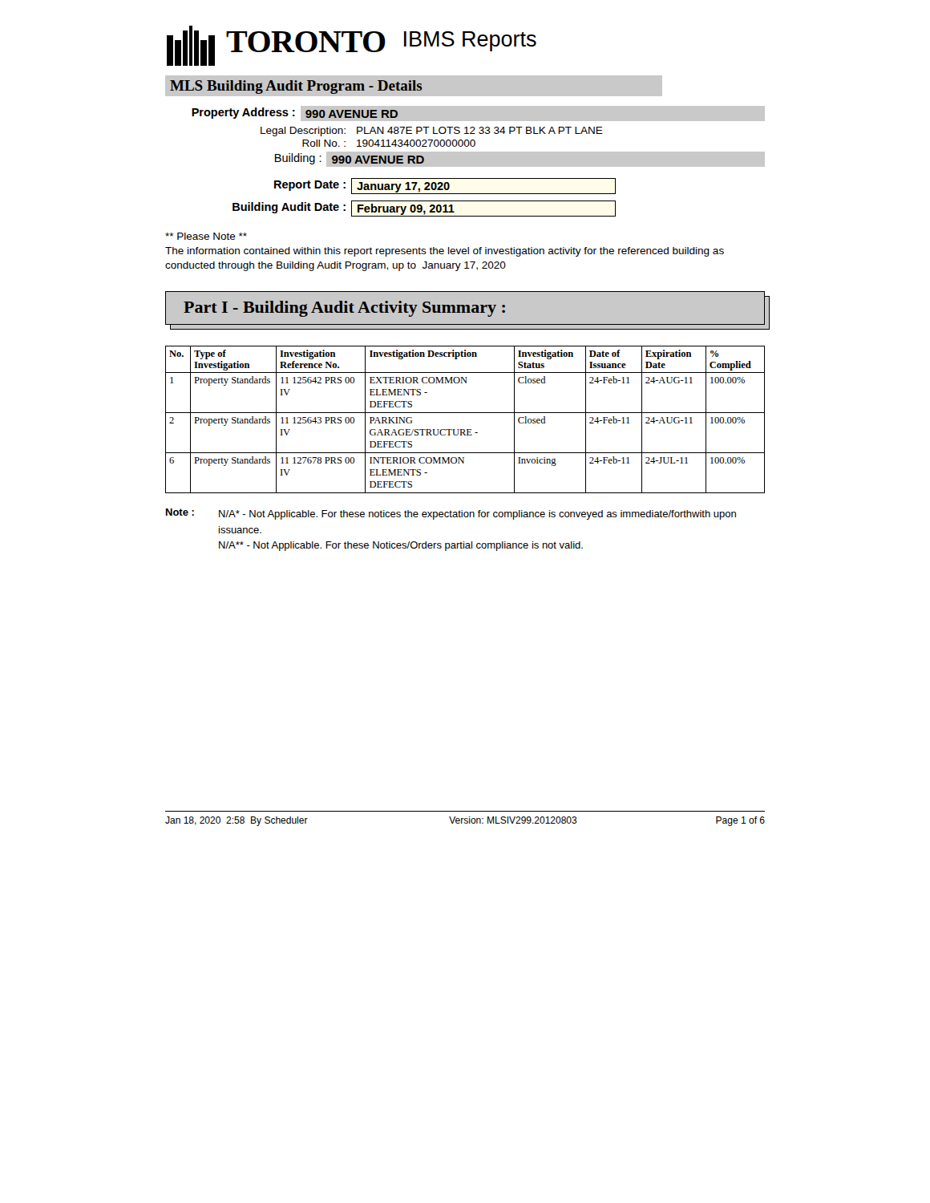TORONTO
IBMS Reports
MLS Building Audit Program - Details
Property Address :
990 AVENUE RD
Legal Description:
PLAN 487E PT LOTS 12 33 34 PT BLK A PT LANE
Roll No. :
19041143400270000000
Building :
990 AVENUE RD
Report Date :
January 17, 2020
Building Audit Date :
February 09, 2011
** Please Note **
The information contained within this report represents the level of investigation activity for the referenced building as
conducted through the Building Audit Program, up to January 17, 2020
Part I - Building Audit Activity Summary :
| No. | Type of Investigation | Investigation Reference No. | Investigation Description | Investigation Status | Date of Issuance | Expiration Date | % Complied |
| --- | --- | --- | --- | --- | --- | --- | --- |
| 1 | Property Standards | 11 125642 PRS 00 IV | EXTERIOR COMMON ELEMENTS - DEFECTS | Closed | 24-Feb-11 | 24-AUG-11 | 100.00% |
| 2 | Property Standards | 11 125643 PRS 00 IV | PARKING GARAGE/STRUCTURE - DEFECTS | Closed | 24-Feb-11 | 24-AUG-11 | 100.00% |
| 6 | Property Standards | 11 127678 PRS 00 IV | INTERIOR COMMON ELEMENTS - DEFECTS | Invoicing | 24-Feb-11 | 24-JUL-11 | 100.00% |
Note :
N/A* - Not Applicable. For these notices the expectation for compliance is conveyed as immediate/forthwith upon issuance.
N/A** - Not Applicable. For these Notices/Orders partial compliance is not valid.
Jan 18, 2020 2:58 By Scheduler
Version: MLSIV299.20120803
Page 1 of 6